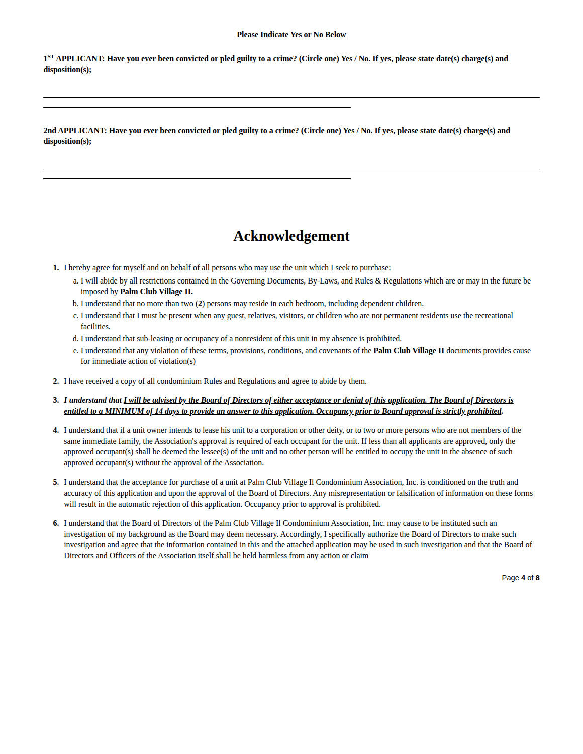Please Indicate Yes or No Below
1ST APPLICANT: Have you ever been convicted or pled guilty to a crime? (Circle one) Yes / No. If yes, please state date(s) charge(s) and disposition(s);
2nd APPLICANT: Have you ever been convicted or pled guilty to a crime? (Circle one) Yes / No. If yes, please state date(s) charge(s) and disposition(s);
Acknowledgement
I hereby agree for myself and on behalf of all persons who may use the unit which I seek to purchase:
I will abide by all restrictions contained in the Governing Documents, By-Laws, and Rules & Regulations which are or may in the future be imposed by Palm Club Village II.
I understand that no more than two (2) persons may reside in each bedroom, including dependent children.
I understand that I must be present when any guest, relatives, visitors, or children who are not permanent residents use the recreational facilities.
I understand that sub-leasing or occupancy of a nonresident of this unit in my absence is prohibited.
I understand that any violation of these terms, provisions, conditions, and covenants of the Palm Club Village II documents provides cause for immediate action of violation(s)
I have received a copy of all condominium Rules and Regulations and agree to abide by them.
I understand that I will be advised by the Board of Directors of either acceptance or denial of this application. The Board of Directors is entitled to a MINIMUM of 14 days to provide an answer to this application. Occupancy prior to Board approval is strictly prohibited.
I understand that if a unit owner intends to lease his unit to a corporation or other deity, or to two or more persons who are not members of the same immediate family, the Association's approval is required of each occupant for the unit. If less than all applicants are approved, only the approved occupant(s) shall be deemed the lessee(s) of the unit and no other person will be entitled to occupy the unit in the absence of such approved occupant(s) without the approval of the Association.
I understand that the acceptance for purchase of a unit at Palm Club Village Il Condominium Association, Inc. is conditioned on the truth and accuracy of this application and upon the approval of the Board of Directors. Any misrepresentation or falsification of information on these forms will result in the automatic rejection of this application. Occupancy prior to approval is prohibited.
I understand that the Board of Directors of the Palm Club Village Il Condominium Association, Inc. may cause to be instituted such an investigation of my background as the Board may deem necessary. Accordingly, I specifically authorize the Board of Directors to make such investigation and agree that the information contained in this and the attached application may be used in such investigation and that the Board of Directors and Officers of the Association itself shall be held harmless from any action or claim
Page 4 of 8